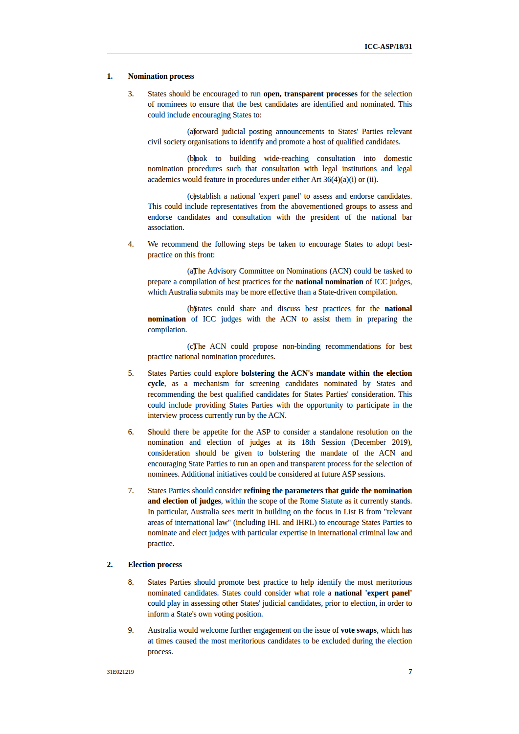ICC-ASP/18/31
1. Nomination process
3. States should be encouraged to run open, transparent processes for the selection of nominees to ensure that the best candidates are identified and nominated. This could include encouraging States to:
(a) forward judicial posting announcements to States' Parties relevant civil society organisations to identify and promote a host of qualified candidates.
(b) look to building wide-reaching consultation into domestic nomination procedures such that consultation with legal institutions and legal academics would feature in procedures under either Art 36(4)(a)(i) or (ii).
(c) establish a national 'expert panel' to assess and endorse candidates. This could include representatives from the abovementioned groups to assess and endorse candidates and consultation with the president of the national bar association.
4. We recommend the following steps be taken to encourage States to adopt best-practice on this front:
(a) The Advisory Committee on Nominations (ACN) could be tasked to prepare a compilation of best practices for the national nomination of ICC judges, which Australia submits may be more effective than a State-driven compilation.
(b) States could share and discuss best practices for the national nomination of ICC judges with the ACN to assist them in preparing the compilation.
(c) The ACN could propose non-binding recommendations for best practice national nomination procedures.
5. States Parties could explore bolstering the ACN's mandate within the election cycle, as a mechanism for screening candidates nominated by States and recommending the best qualified candidates for States Parties' consideration. This could include providing States Parties with the opportunity to participate in the interview process currently run by the ACN.
6. Should there be appetite for the ASP to consider a standalone resolution on the nomination and election of judges at its 18th Session (December 2019), consideration should be given to bolstering the mandate of the ACN and encouraging State Parties to run an open and transparent process for the selection of nominees. Additional initiatives could be considered at future ASP sessions.
7. States Parties should consider refining the parameters that guide the nomination and election of judges, within the scope of the Rome Statute as it currently stands. In particular, Australia sees merit in building on the focus in List B from "relevant areas of international law" (including IHL and IHRL) to encourage States Parties to nominate and elect judges with particular expertise in international criminal law and practice.
2. Election process
8. States Parties should promote best practice to help identify the most meritorious nominated candidates. States could consider what role a national 'expert panel' could play in assessing other States' judicial candidates, prior to election, in order to inform a State's own voting position.
9. Australia would welcome further engagement on the issue of vote swaps, which has at times caused the most meritorious candidates to be excluded during the election process.
31E021219 7